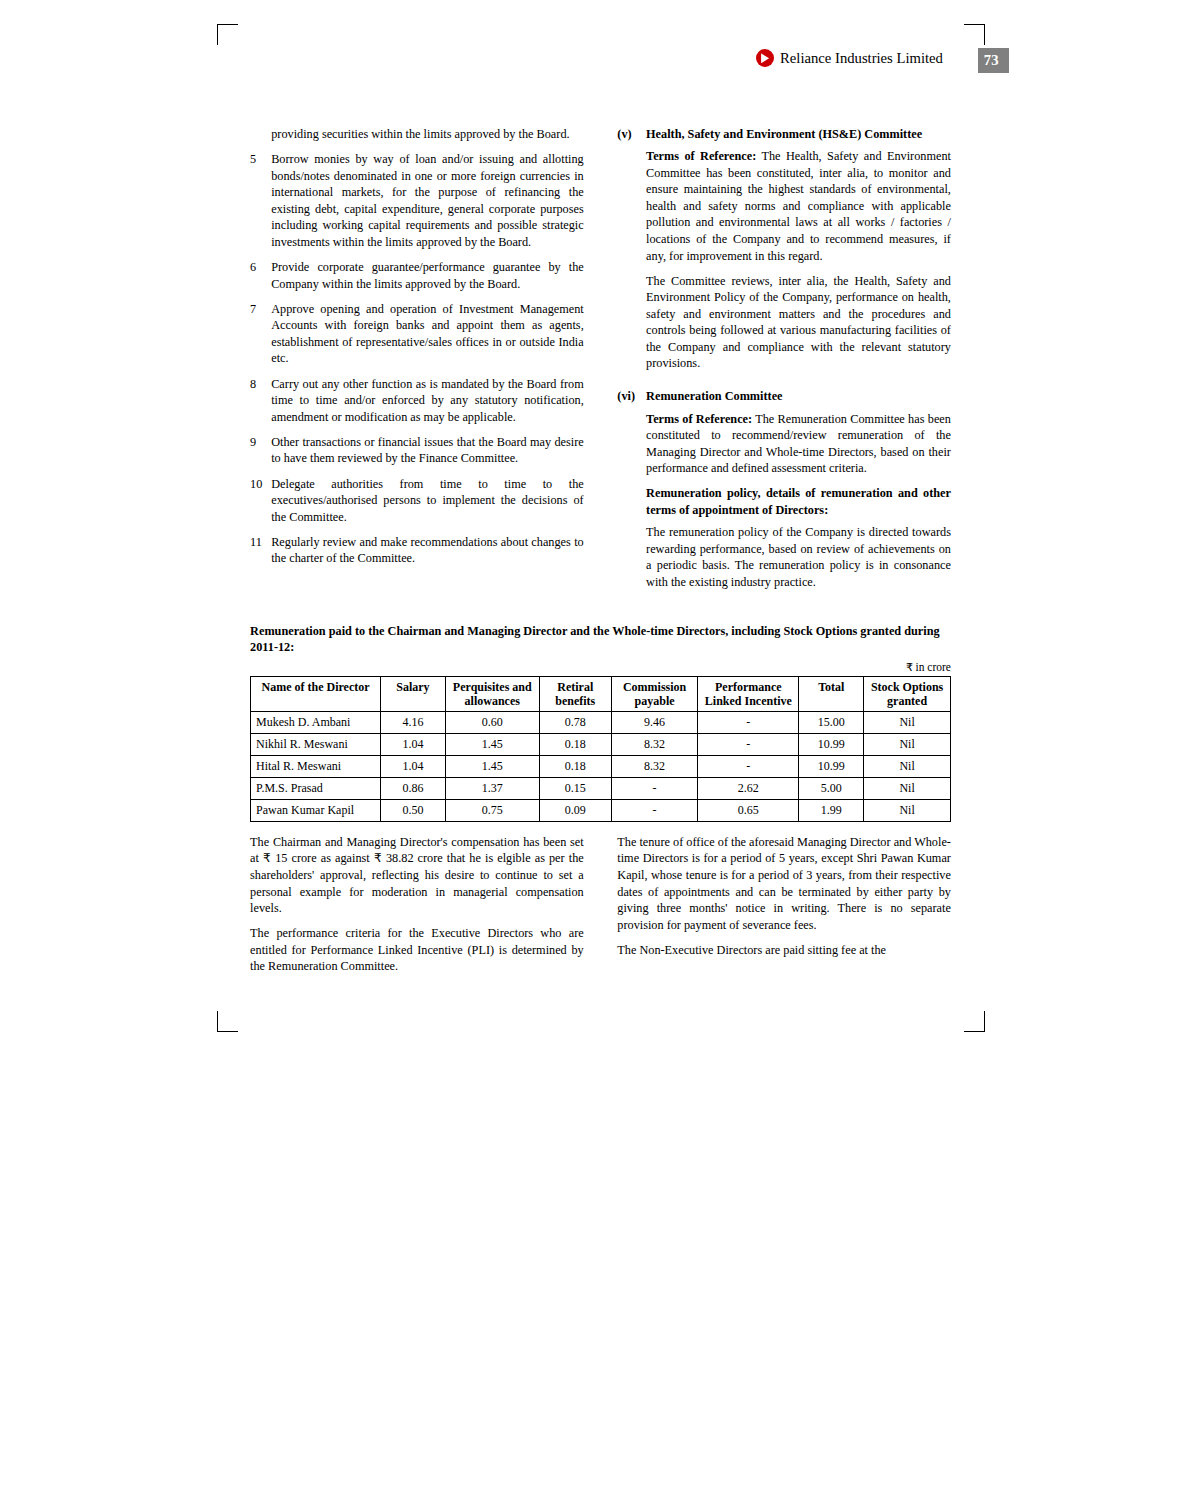Reliance Industries Limited 73
providing securities within the limits approved by the Board.
5
Borrow monies by way of loan and/or issuing and allotting bonds/notes denominated in one or more foreign currencies in international markets, for the purpose of refinancing the existing debt, capital expenditure, general corporate purposes including working capital requirements and possible strategic investments within the limits approved by the Board.
6
Provide corporate guarantee/performance guarantee by the Company within the limits approved by the Board.
7
Approve opening and operation of Investment Management Accounts with foreign banks and appoint them as agents, establishment of representative/sales offices in or outside India etc.
8
Carry out any other function as is mandated by the Board from time to time and/or enforced by any statutory notification, amendment or modification as may be applicable.
9
Other transactions or financial issues that the Board may desire to have them reviewed by the Finance Committee.
10
Delegate authorities from time to time to the executives/authorised persons to implement the decisions of the Committee.
11
Regularly review and make recommendations about changes to the charter of the Committee.
(v)
Health, Safety and Environment (HS&E) Committee
Terms of Reference: The Health, Safety and Environment Committee has been constituted, inter alia, to monitor and ensure maintaining the highest standards of environmental, health and safety norms and compliance with applicable pollution and environmental laws at all works / factories / locations of the Company and to recommend measures, if any, for improvement in this regard.
The Committee reviews, inter alia, the Health, Safety and Environment Policy of the Company, performance on health, safety and environment matters and the procedures and controls being followed at various manufacturing facilities of the Company and compliance with the relevant statutory provisions.
(vi)
Remuneration Committee
Terms of Reference: The Remuneration Committee has been constituted to recommend/review remuneration of the Managing Director and Whole-time Directors, based on their performance and defined assessment criteria.
Remuneration policy, details of remuneration and other terms of appointment of Directors:
The remuneration policy of the Company is directed towards rewarding performance, based on review of achievements on a periodic basis. The remuneration policy is in consonance with the existing industry practice.
Remuneration paid to the Chairman and Managing Director and the Whole-time Directors, including Stock Options granted during 2011-12:
₹ in crore
| Name of the Director | Salary | Perquisites and allowances | Retiral benefits | Commission payable | Performance Linked Incentive | Total | Stock Options granted |
| --- | --- | --- | --- | --- | --- | --- | --- |
| Mukesh D. Ambani | 4.16 | 0.60 | 0.78 | 9.46 | - | 15.00 | Nil |
| Nikhil R. Meswani | 1.04 | 1.45 | 0.18 | 8.32 | - | 10.99 | Nil |
| Hital R. Meswani | 1.04 | 1.45 | 0.18 | 8.32 | - | 10.99 | Nil |
| P.M.S. Prasad | 0.86 | 1.37 | 0.15 | - | 2.62 | 5.00 | Nil |
| Pawan Kumar Kapil | 0.50 | 0.75 | 0.09 | - | 0.65 | 1.99 | Nil |
The Chairman and Managing Director's compensation has been set at ₹ 15 crore as against ₹ 38.82 crore that he is elgible as per the shareholders' approval, reflecting his desire to continue to set a personal example for moderation in managerial compensation levels.
The performance criteria for the Executive Directors who are entitled for Performance Linked Incentive (PLI) is determined by the Remuneration Committee.
The tenure of office of the aforesaid Managing Director and Whole-time Directors is for a period of 5 years, except Shri Pawan Kumar Kapil, whose tenure is for a period of 3 years, from their respective dates of appointments and can be terminated by either party by giving three months' notice in writing. There is no separate provision for payment of severance fees.
The Non-Executive Directors are paid sitting fee at the